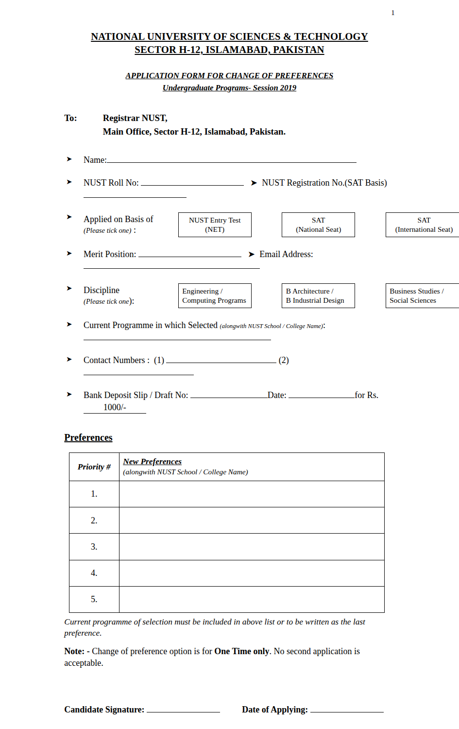1
NATIONAL UNIVERSITY OF SCIENCES & TECHNOLOGY
SECTOR H-12, ISLAMABAD, PAKISTAN
APPLICATION FORM FOR CHANGE OF PREFERENCES Undergraduate Programs- Session 2019
To: Registrar NUST, Main Office, Sector H-12, Islamabad, Pakistan.
Name:
NUST Roll No: ➤ NUST Registration No.(SAT Basis)
Applied on Basis of
(Please tick one) :
NUST Entry Test
(NET)
SAT
(National Seat)
SAT
(International Seat)
Merit Position: ➤ Email Address:
Discipline
(Please tick one):
Engineering /
Computing Programs
B Architecture /
B Industrial Design
Business Studies /
Social Sciences
Current Programme in which Selected (alongwith NUST School / College Name):
Contact Numbers : (1) (2)
Bank Deposit Slip / Draft No: Date: for Rs. 1000/-
Preferences
| Priority # | New Preferences (alongwith NUST School / College Name) |
| --- | --- |
| 1. | |
| 2. | |
| 3. | |
| 4. | |
| 5. | |
Current programme of selection must be included in above list or to be written as the last preference.
Note: - Change of preference option is for One Time only. No second application is acceptable.
Candidate Signature:
Date of Applying: